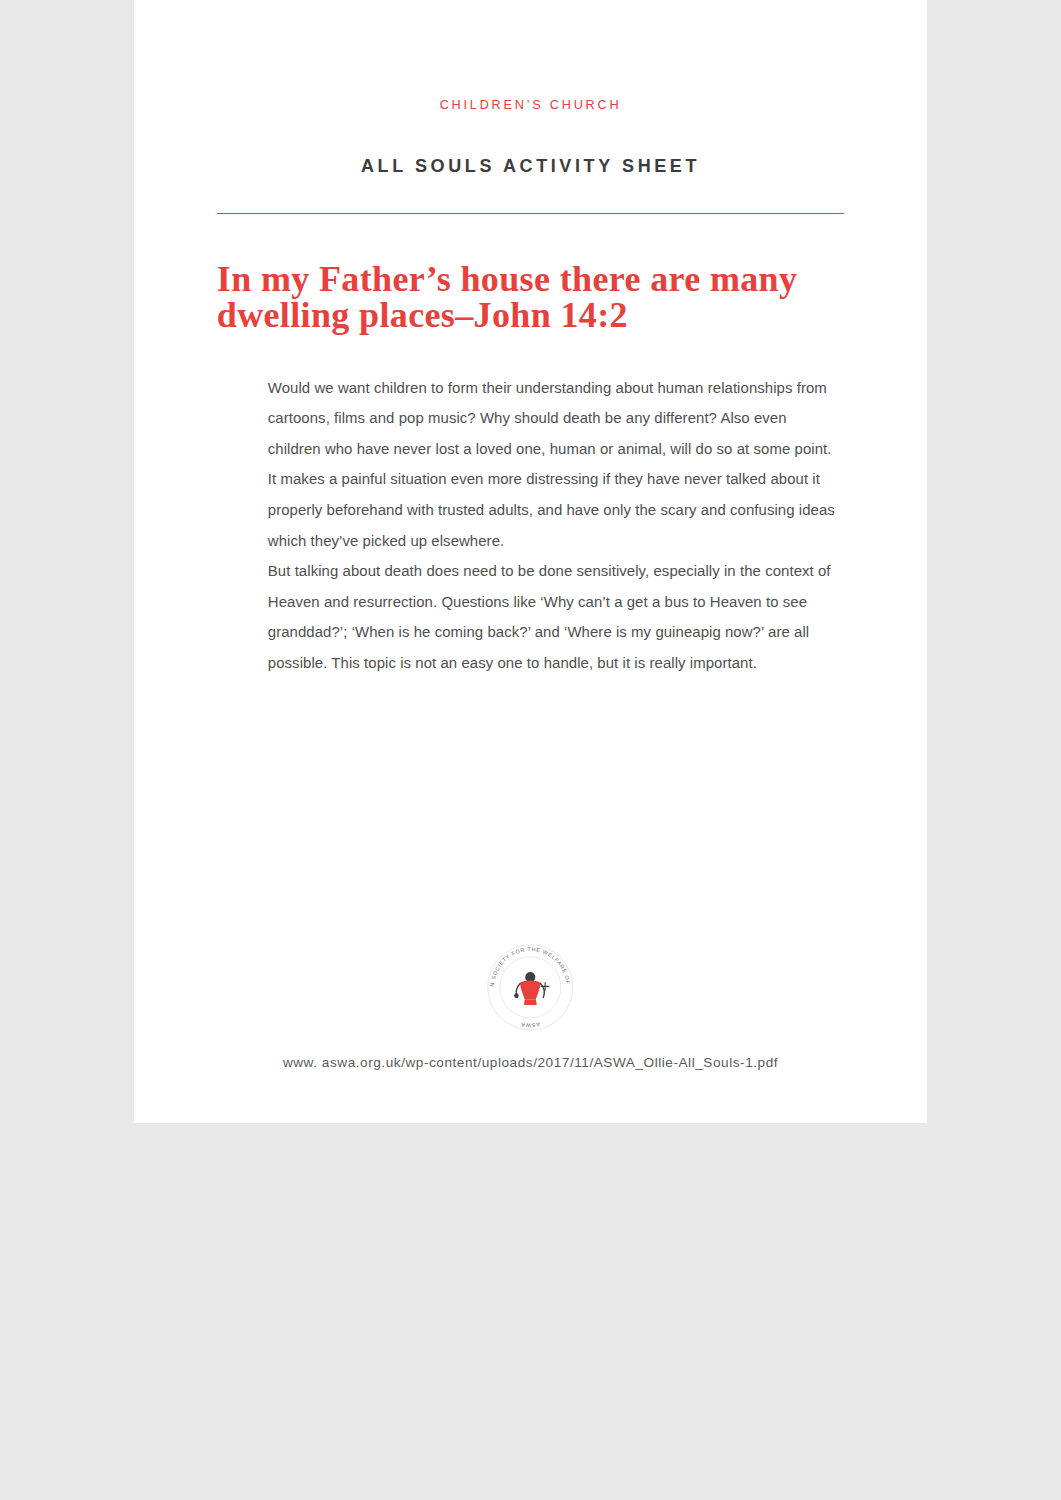Children’s Church
All Souls Activity Sheet
In my Father’s house there are many dwelling places–John 14:2
Would we want children to form their understanding about human relationships from cartoons, films and pop music? Why should death be any different? Also even children who have never lost a loved one, human or animal, will do so at some point. It makes a painful situation even more distressing if they have never talked about it properly beforehand with trusted adults, and have only the scary and confusing ideas which they’ve picked up elsewhere.
But talking about death does need to be done sensitively, especially in the context of Heaven and resurrection. Questions like ‘Why can’t a get a bus to Heaven to see granddad?’; ‘When is he coming back?’ and ‘Where is my guineapig now?’ are all possible. This topic is not an easy one to handle, but it is really important.
ANGLICAN SOCIETY FOR THE WELFARE OF ANIMALS ASWA
www. aswa.org.uk/wp-content/uploads/2017/11/ASWA_Ollie-All_Souls-1.pdf